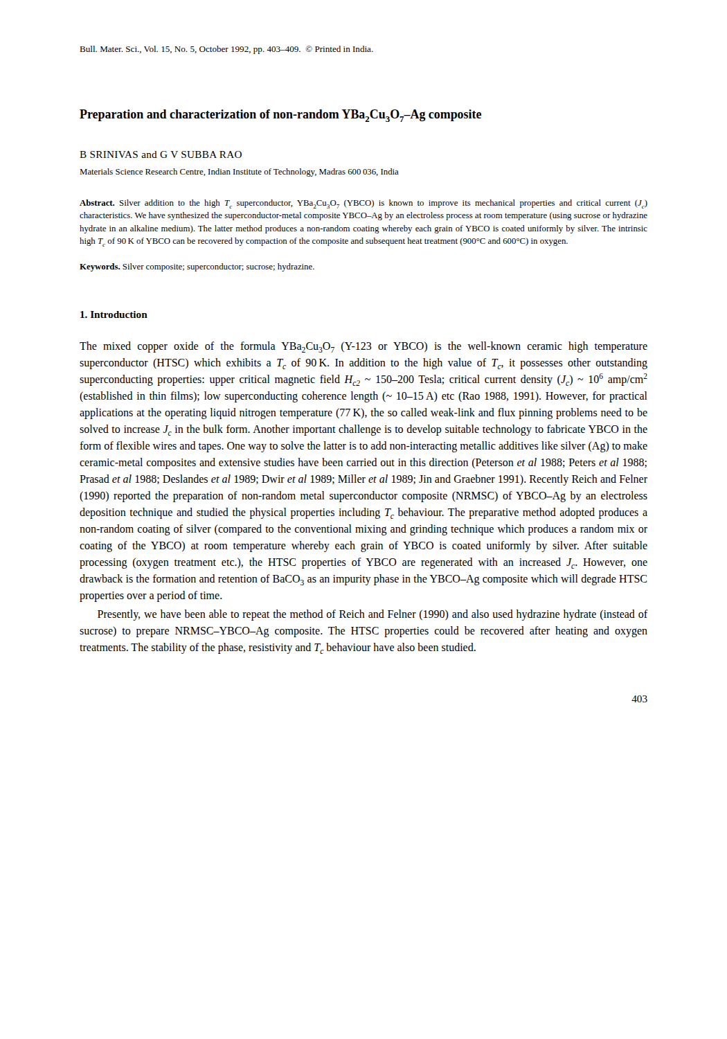Bull. Mater. Sci., Vol. 15, No. 5, October 1992, pp. 403–409. © Printed in India.
Preparation and characterization of non-random YBa2Cu3O7–Ag composite
B SRINIVAS and G V SUBBA RAO
Materials Science Research Centre, Indian Institute of Technology, Madras 600 036, India
Abstract. Silver addition to the high Tc superconductor, YBa2Cu3O7 (YBCO) is known to improve its mechanical properties and critical current (Jc) characteristics. We have synthesized the superconductor-metal composite YBCO–Ag by an electroless process at room temperature (using sucrose or hydrazine hydrate in an alkaline medium). The latter method produces a non-random coating whereby each grain of YBCO is coated uniformly by silver. The intrinsic high Tc of 90 K of YBCO can be recovered by compaction of the composite and subsequent heat treatment (900°C and 600°C) in oxygen.
Keywords. Silver composite; superconductor; sucrose; hydrazine.
1. Introduction
The mixed copper oxide of the formula YBa2Cu3O7 (Y-123 or YBCO) is the well-known ceramic high temperature superconductor (HTSC) which exhibits a Tc of 90 K. In addition to the high value of Tc, it possesses other outstanding superconducting properties: upper critical magnetic field Hc2 ~ 150–200 Tesla; critical current density (Jc) ~ 106 amp/cm2 (established in thin films); low superconducting coherence length (~ 10–15 A) etc (Rao 1988, 1991). However, for practical applications at the operating liquid nitrogen temperature (77 K), the so called weak-link and flux pinning problems need to be solved to increase Jc in the bulk form. Another important challenge is to develop suitable technology to fabricate YBCO in the form of flexible wires and tapes. One way to solve the latter is to add non-interacting metallic additives like silver (Ag) to make ceramic-metal composites and extensive studies have been carried out in this direction (Peterson et al 1988; Peters et al 1988; Prasad et al 1988; Deslandes et al 1989; Dwir et al 1989; Miller et al 1989; Jin and Graebner 1991). Recently Reich and Felner (1990) reported the preparation of non-random metal superconductor composite (NRMSC) of YBCO–Ag by an electroless deposition technique and studied the physical properties including Tc behaviour. The preparative method adopted produces a non-random coating of silver (compared to the conventional mixing and grinding technique which produces a random mix or coating of the YBCO) at room temperature whereby each grain of YBCO is coated uniformly by silver. After suitable processing (oxygen treatment etc.), the HTSC properties of YBCO are regenerated with an increased Jc. However, one drawback is the formation and retention of BaCO3 as an impurity phase in the YBCO–Ag composite which will degrade HTSC properties over a period of time.
Presently, we have been able to repeat the method of Reich and Felner (1990) and also used hydrazine hydrate (instead of sucrose) to prepare NRMSC–YBCO–Ag composite. The HTSC properties could be recovered after heating and oxygen treatments. The stability of the phase, resistivity and Tc behaviour have also been studied.
403